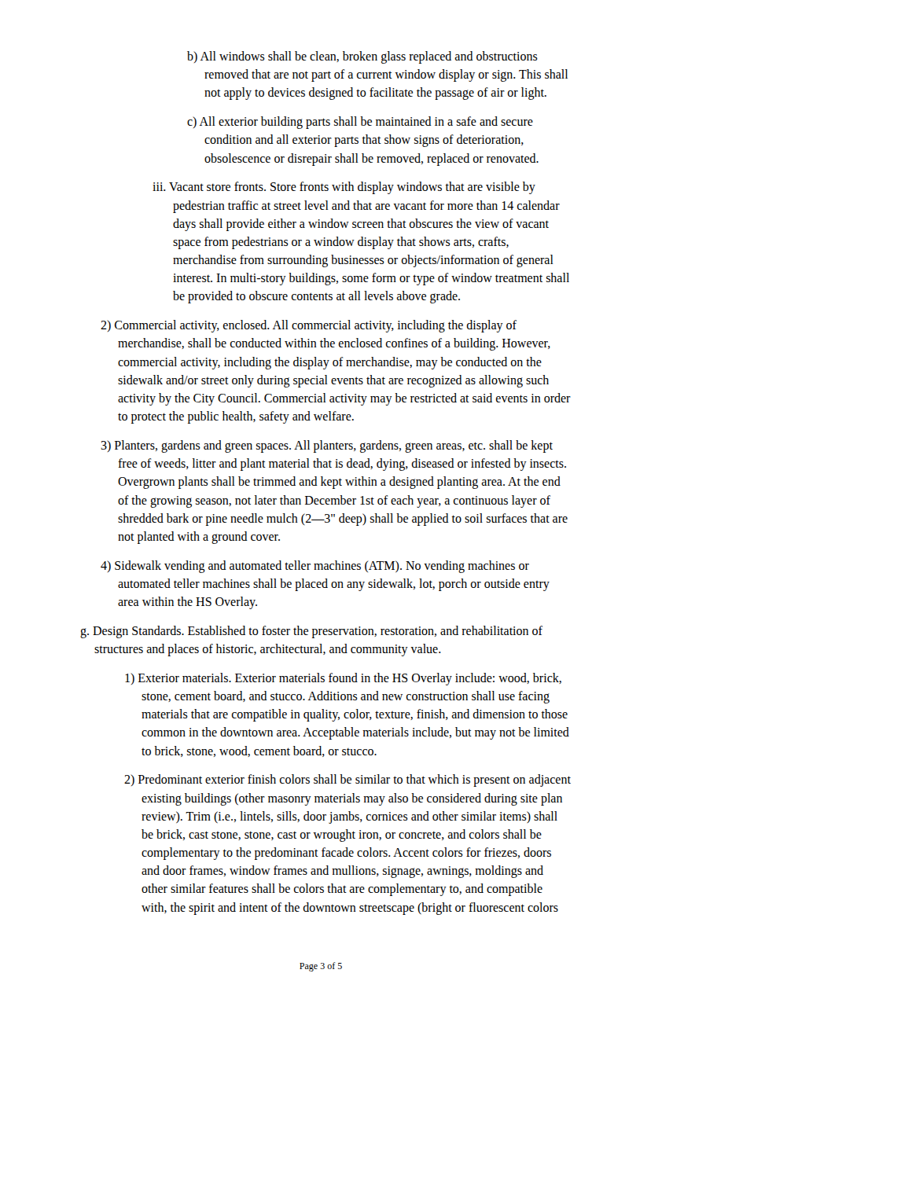b) All windows shall be clean, broken glass replaced and obstructions removed that are not part of a current window display or sign. This shall not apply to devices designed to facilitate the passage of air or light.
c) All exterior building parts shall be maintained in a safe and secure condition and all exterior parts that show signs of deterioration, obsolescence or disrepair shall be removed, replaced or renovated.
iii. Vacant store fronts. Store fronts with display windows that are visible by pedestrian traffic at street level and that are vacant for more than 14 calendar days shall provide either a window screen that obscures the view of vacant space from pedestrians or a window display that shows arts, crafts, merchandise from surrounding businesses or objects/information of general interest. In multi-story buildings, some form or type of window treatment shall be provided to obscure contents at all levels above grade.
2) Commercial activity, enclosed. All commercial activity, including the display of merchandise, shall be conducted within the enclosed confines of a building. However, commercial activity, including the display of merchandise, may be conducted on the sidewalk and/or street only during special events that are recognized as allowing such activity by the City Council. Commercial activity may be restricted at said events in order to protect the public health, safety and welfare.
3) Planters, gardens and green spaces. All planters, gardens, green areas, etc. shall be kept free of weeds, litter and plant material that is dead, dying, diseased or infested by insects. Overgrown plants shall be trimmed and kept within a designed planting area. At the end of the growing season, not later than December 1st of each year, a continuous layer of shredded bark or pine needle mulch (2—3" deep) shall be applied to soil surfaces that are not planted with a ground cover.
4) Sidewalk vending and automated teller machines (ATM). No vending machines or automated teller machines shall be placed on any sidewalk, lot, porch or outside entry area within the HS Overlay.
g. Design Standards. Established to foster the preservation, restoration, and rehabilitation of structures and places of historic, architectural, and community value.
1) Exterior materials. Exterior materials found in the HS Overlay include: wood, brick, stone, cement board, and stucco. Additions and new construction shall use facing materials that are compatible in quality, color, texture, finish, and dimension to those common in the downtown area. Acceptable materials include, but may not be limited to brick, stone, wood, cement board, or stucco.
2) Predominant exterior finish colors shall be similar to that which is present on adjacent existing buildings (other masonry materials may also be considered during site plan review). Trim (i.e., lintels, sills, door jambs, cornices and other similar items) shall be brick, cast stone, stone, cast or wrought iron, or concrete, and colors shall be complementary to the predominant facade colors. Accent colors for friezes, doors and door frames, window frames and mullions, signage, awnings, moldings and other similar features shall be colors that are complementary to, and compatible with, the spirit and intent of the downtown streetscape (bright or fluorescent colors
Page 3 of 5